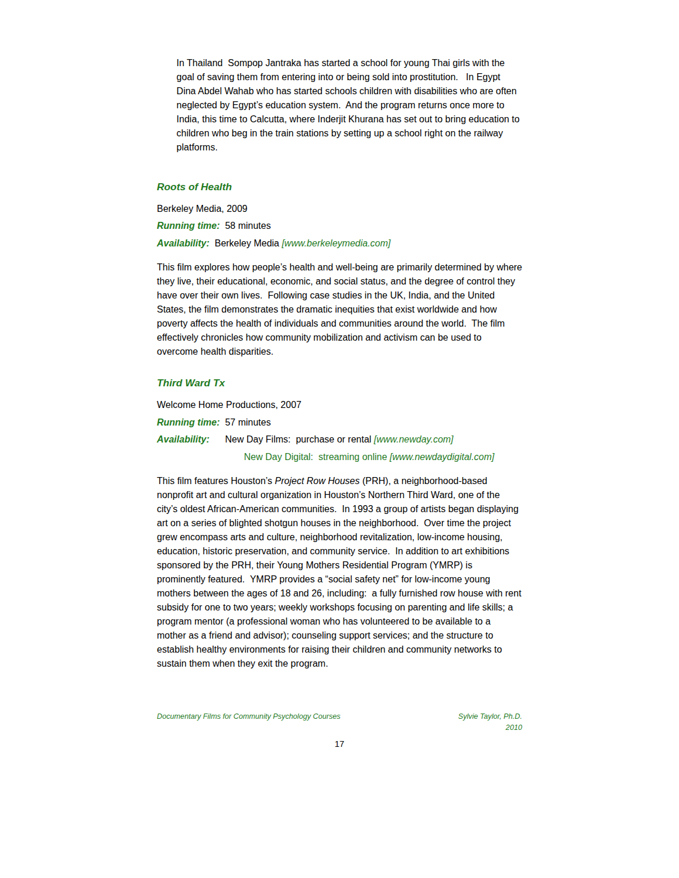In Thailand Sompop Jantraka has started a school for young Thai girls with the goal of saving them from entering into or being sold into prostitution. In Egypt Dina Abdel Wahab who has started schools children with disabilities who are often neglected by Egypt’s education system. And the program returns once more to India, this time to Calcutta, where Inderjit Khurana has set out to bring education to children who beg in the train stations by setting up a school right on the railway platforms.
Roots of Health
Berkeley Media, 2009
Running time: 58 minutes
Availability: Berkeley Media [www.berkeleymedia.com]
This film explores how people’s health and well-being are primarily determined by where they live, their educational, economic, and social status, and the degree of control they have over their own lives. Following case studies in the UK, India, and the United States, the film demonstrates the dramatic inequities that exist worldwide and how poverty affects the health of individuals and communities around the world. The film effectively chronicles how community mobilization and activism can be used to overcome health disparities.
Third Ward Tx
Welcome Home Productions, 2007
Running time: 57 minutes
Availability: New Day Films: purchase or rental [www.newday.com]
New Day Digital: streaming online [www.newdaydigital.com]
This film features Houston’s Project Row Houses (PRH), a neighborhood-based nonprofit art and cultural organization in Houston’s Northern Third Ward, one of the city’s oldest African-American communities. In 1993 a group of artists began displaying art on a series of blighted shotgun houses in the neighborhood. Over time the project grew encompass arts and culture, neighborhood revitalization, low-income housing, education, historic preservation, and community service. In addition to art exhibitions sponsored by the PRH, their Young Mothers Residential Program (YMRP) is prominently featured. YMRP provides a “social safety net” for low-income young mothers between the ages of 18 and 26, including: a fully furnished row house with rent subsidy for one to two years; weekly workshops focusing on parenting and life skills; a program mentor (a professional woman who has volunteered to be available to a mother as a friend and advisor); counseling support services; and the structure to establish healthy environments for raising their children and community networks to sustain them when they exit the program.
Documentary Films for Community Psychology Courses Sylvie Taylor, Ph.D.
2010
17